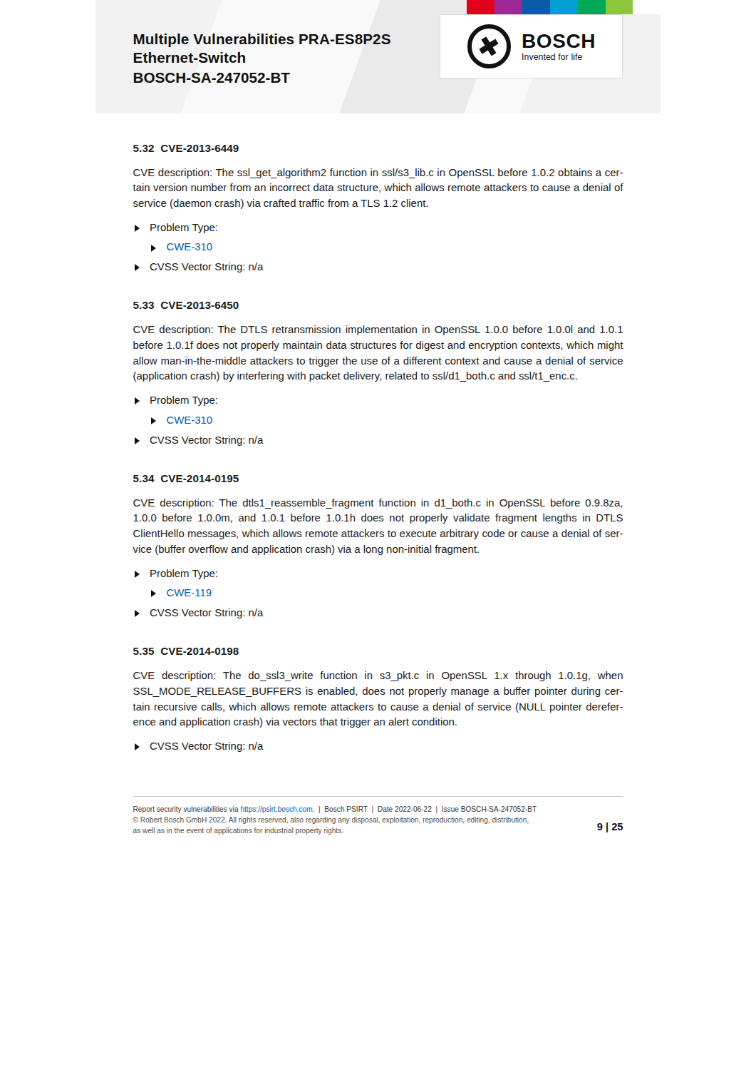Multiple Vulnerabilities PRA-ES8P2S Ethernet-Switch
BOSCH-SA-247052-BT
BOSCH
Invented for life
5.32 CVE-2013-6449
CVE description: The ssl_get_algorithm2 function in ssl/s3_lib.c in OpenSSL before 1.0.2 obtains a certain version number from an incorrect data structure, which allows remote attackers to cause a denial of service (daemon crash) via crafted traffic from a TLS 1.2 client.
Problem Type:
CWE-310
CVSS Vector String: n/a
5.33 CVE-2013-6450
CVE description: The DTLS retransmission implementation in OpenSSL 1.0.0 before 1.0.0l and 1.0.1 before 1.0.1f does not properly maintain data structures for digest and encryption contexts, which might allow man-in-the-middle attackers to trigger the use of a different context and cause a denial of service (application crash) by interfering with packet delivery, related to ssl/d1_both.c and ssl/t1_enc.c.
Problem Type:
CWE-310
CVSS Vector String: n/a
5.34 CVE-2014-0195
CVE description: The dtls1_reassemble_fragment function in d1_both.c in OpenSSL before 0.9.8za, 1.0.0 before 1.0.0m, and 1.0.1 before 1.0.1h does not properly validate fragment lengths in DTLS ClientHello messages, which allows remote attackers to execute arbitrary code or cause a denial of service (buffer overflow and application crash) via a long non-initial fragment.
Problem Type:
CWE-119
CVSS Vector String: n/a
5.35 CVE-2014-0198
CVE description: The do_ssl3_write function in s3_pkt.c in OpenSSL 1.x through 1.0.1g, when SSL_MODE_RELEASE_BUFFERS is enabled, does not properly manage a buffer pointer during certain recursive calls, which allows remote attackers to cause a denial of service (NULL pointer dereference and application crash) via vectors that trigger an alert condition.
CVSS Vector String: n/a
Report security vulnerabilities via https://psirt.bosch.com. | Bosch PSIRT | Date 2022-06-22 | Issue BOSCH-SA-247052-BT
© Robert Bosch GmbH 2022. All rights reserved, also regarding any disposal, exploitation, reproduction, editing, distribution, as well as in the event of applications for industrial property rights.
9 | 25